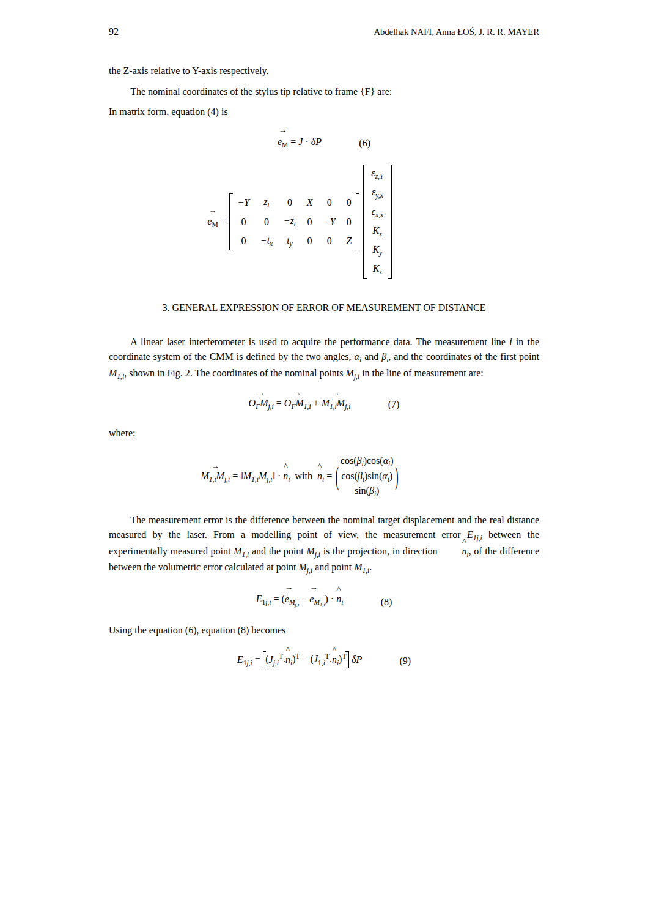92 Abdelhak NAFI, Anna ŁOŚ, J. R. R. MAYER
the Z-axis relative to Y-axis respectively.
The nominal coordinates of the stylus tip relative to frame {F} are:
In matrix form, equation (4) is
eM = J · δP
(6)
eM =
| −Y | z t | 0 | X | 0 | 0 |
| 0 | 0 | −z t | 0 | −Y | 0 |
| 0 | −t x | t y | 0 | 0 | Z |
| ε z,Y |
| ε y,x |
| ε x,x |
| K x |
| K y |
| K z |
3. GENERAL EXPRESSION OF ERROR OF MEASUREMENT OF DISTANCE
A linear laser interferometer is used to acquire the performance data. The measurement line i in the coordinate system of the CMM is defined by the two angles, αi and βi, and the coordinates of the first point M1,i, shown in Fig. 2. The coordinates of the nominal points Mj,i in the line of measurement are:
OFMj,i = OFM1,i + M1,iMj,i
(7)
where:
M1,iMj,i = ‖M1,iMj,i‖ · ni with ni =
cos(βi)cos(αi)
cos(βi)sin(αi)
sin(βi)
The measurement error is the difference between the nominal target displacement and the real distance measured by the laser. From a modelling point of view, the measurement error E1j,i between the experimentally measured point M1,i and the point Mj,i is the projection, in direction ni, of the difference between the volumetric error calculated at point Mj,i and point M1,i.
E1j,i = (eMj,i − eM1,i) · ni
(8)
Using the equation (6), equation (8) becomes
E1j,i = (Jj,iT.ni)T − (J1,iT.ni)T δP
(9)